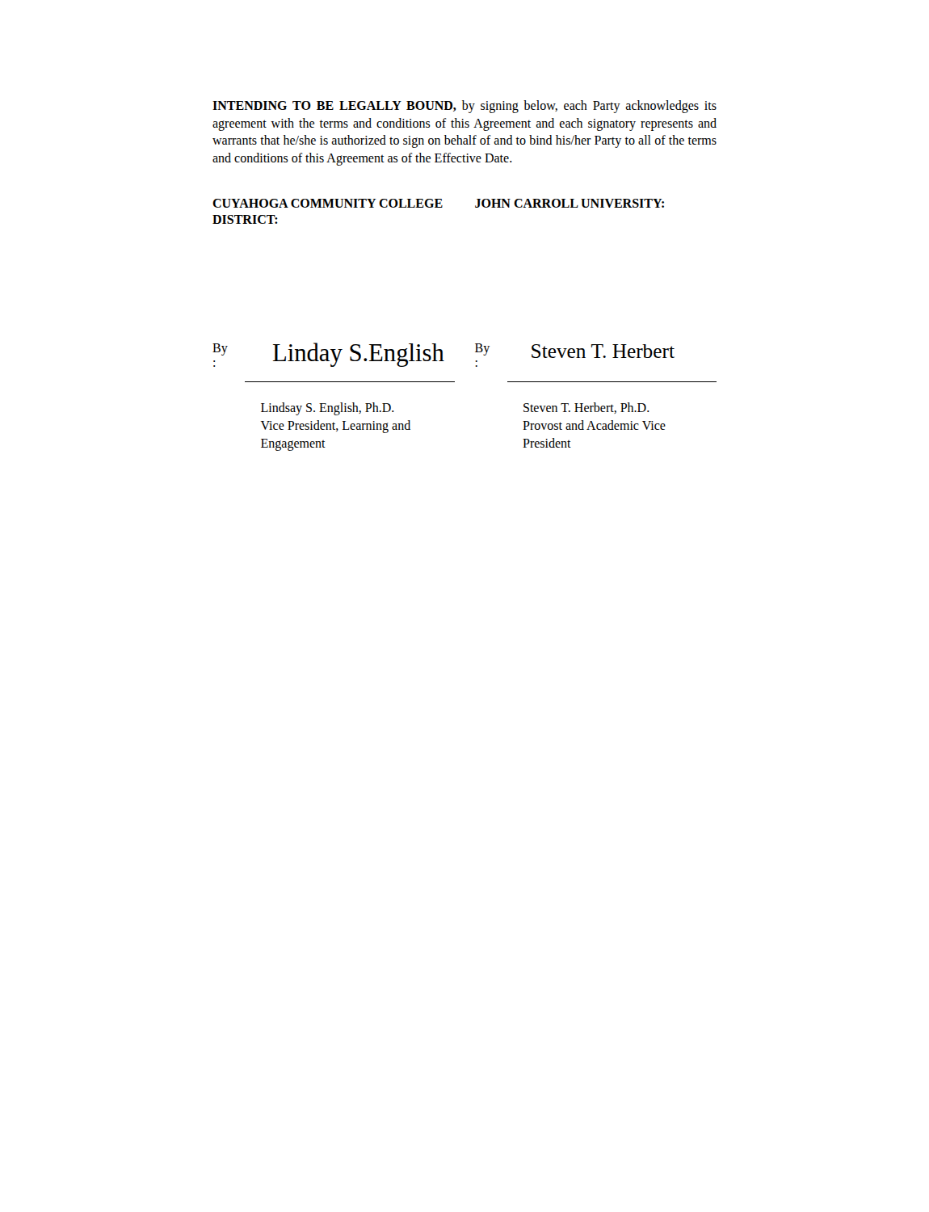INTENDING TO BE LEGALLY BOUND, by signing below, each Party acknowledges its agreement with the terms and conditions of this Agreement and each signatory represents and warrants that he/she is authorized to sign on behalf of and to bind his/her Party to all of the terms and conditions of this Agreement as of the Effective Date.
| CUYAHOGA COMMUNITY COLLEGE DISTRICT: | | JOHN CARROLL UNIVERSITY: |
| / By : / Linday S.English / Lindsay S. English, Ph.D. Vice President, Learning and Engagement | | / By : / Steven T. Herbert / Steven T. Herbert, Ph.D. Provost and Academic Vice President |